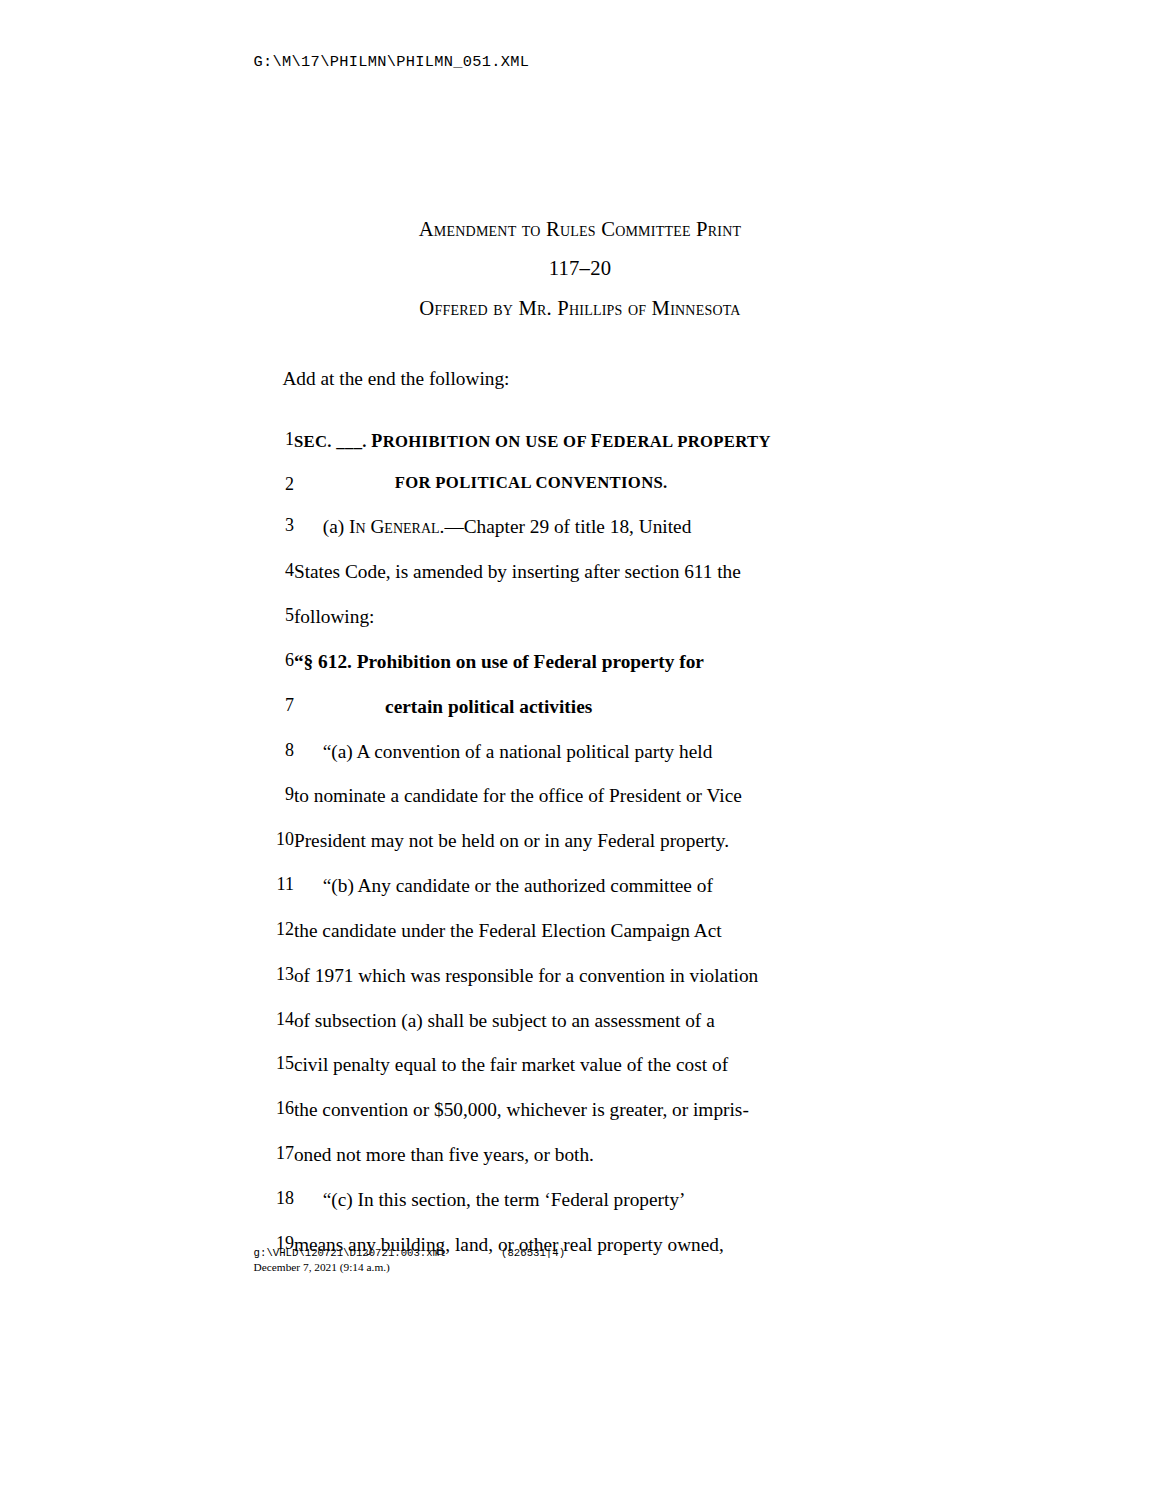G:\M\17\PHILMN\PHILMN_051.XML
Amendment to Rules Committee Print
117–20
Offered by Mr. Phillips of Minnesota
Add at the end the following:
| 1 | SEC. ___. P ROHIBITION ON USE OF F EDERAL PROPERTY |
| 2 | FOR POLITICAL CONVENTIONS. |
| 3 | (a) In General. —Chapter 29 of title 18, United |
| 4 | States Code, is amended by inserting after section 611 the |
| 5 | following: |
| 6 | “§ 612. Prohibition on use of Federal property for |
| 7 | certain political activities |
| 8 | “(a) A convention of a national political party held |
| 9 | to nominate a candidate for the office of President or Vice |
| 10 | President may not be held on or in any Federal property. |
| 11 | “(b) Any candidate or the authorized committee of |
| 12 | the candidate under the Federal Election Campaign Act |
| 13 | of 1971 which was responsible for a convention in violation |
| 14 | of subsection (a) shall be subject to an assessment of a |
| 15 | civil penalty equal to the fair market value of the cost of |
| 16 | the convention or $50,000, whichever is greater, or impris- |
| 17 | oned not more than five years, or both. |
| 18 | “(c) In this section, the term ‘Federal property’ |
| 19 | means any building, land, or other real property owned, |
g:\VHLD\120721\D120721.003.xml (826531|4)
December 7, 2021 (9:14 a.m.)